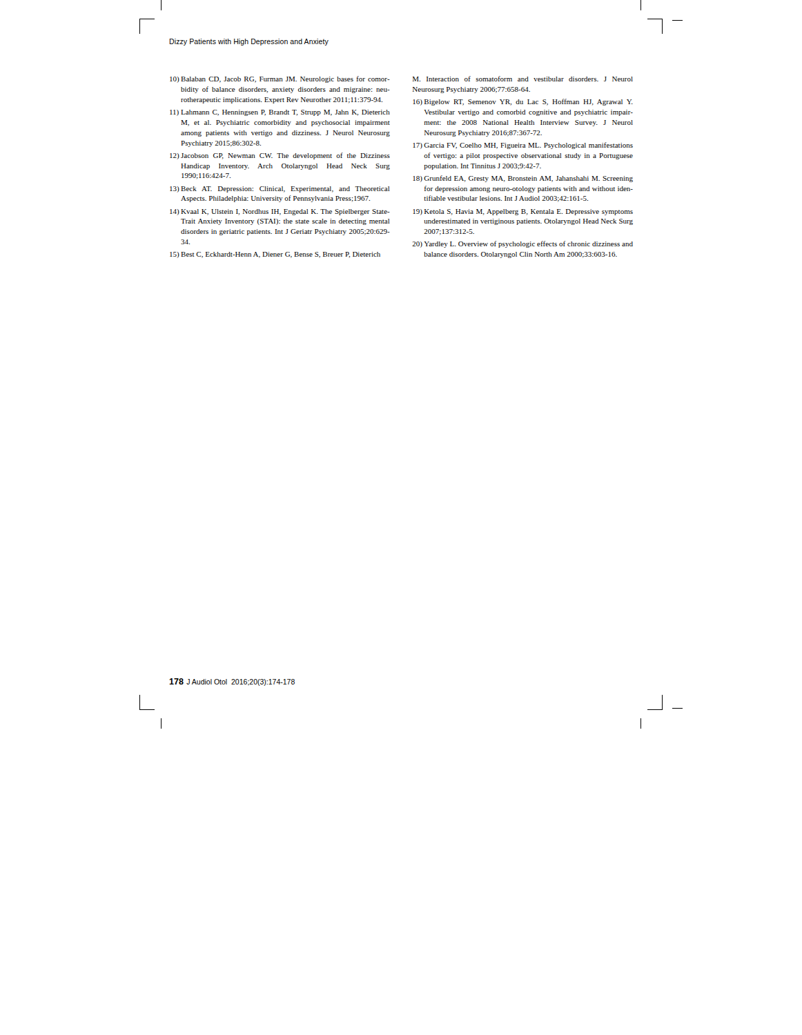Dizzy Patients with High Depression and Anxiety
10) Balaban CD, Jacob RG, Furman JM. Neurologic bases for comorbidity of balance disorders, anxiety disorders and migraine: neurotherapeutic implications. Expert Rev Neurother 2011;11:379-94.
11) Lahmann C, Henningsen P, Brandt T, Strupp M, Jahn K, Dieterich M, et al. Psychiatric comorbidity and psychosocial impairment among patients with vertigo and dizziness. J Neurol Neurosurg Psychiatry 2015;86:302-8.
12) Jacobson GP, Newman CW. The development of the Dizziness Handicap Inventory. Arch Otolaryngol Head Neck Surg 1990;116:424-7.
13) Beck AT. Depression: Clinical, Experimental, and Theoretical Aspects. Philadelphia: University of Pennsylvania Press;1967.
14) Kvaal K, Ulstein I, Nordhus IH, Engedal K. The Spielberger State-Trait Anxiety Inventory (STAI): the state scale in detecting mental disorders in geriatric patients. Int J Geriatr Psychiatry 2005;20:629-34.
15) Best C, Eckhardt-Henn A, Diener G, Bense S, Breuer P, Dieterich
M. Interaction of somatoform and vestibular disorders. J Neurol Neurosurg Psychiatry 2006;77:658-64.
16) Bigelow RT, Semenov YR, du Lac S, Hoffman HJ, Agrawal Y. Vestibular vertigo and comorbid cognitive and psychiatric impairment: the 2008 National Health Interview Survey. J Neurol Neurosurg Psychiatry 2016;87:367-72.
17) Garcia FV, Coelho MH, Figueira ML. Psychological manifestations of vertigo: a pilot prospective observational study in a Portuguese population. Int Tinnitus J 2003;9:42-7.
18) Grunfeld EA, Gresty MA, Bronstein AM, Jahanshahi M. Screening for depression among neuro-otology patients with and without identifiable vestibular lesions. Int J Audiol 2003;42:161-5.
19) Ketola S, Havia M, Appelberg B, Kentala E. Depressive symptoms underestimated in vertiginous patients. Otolaryngol Head Neck Surg 2007;137:312-5.
20) Yardley L. Overview of psychologic effects of chronic dizziness and balance disorders. Otolaryngol Clin North Am 2000;33:603-16.
178 J Audiol Otol 2016;20(3):174-178